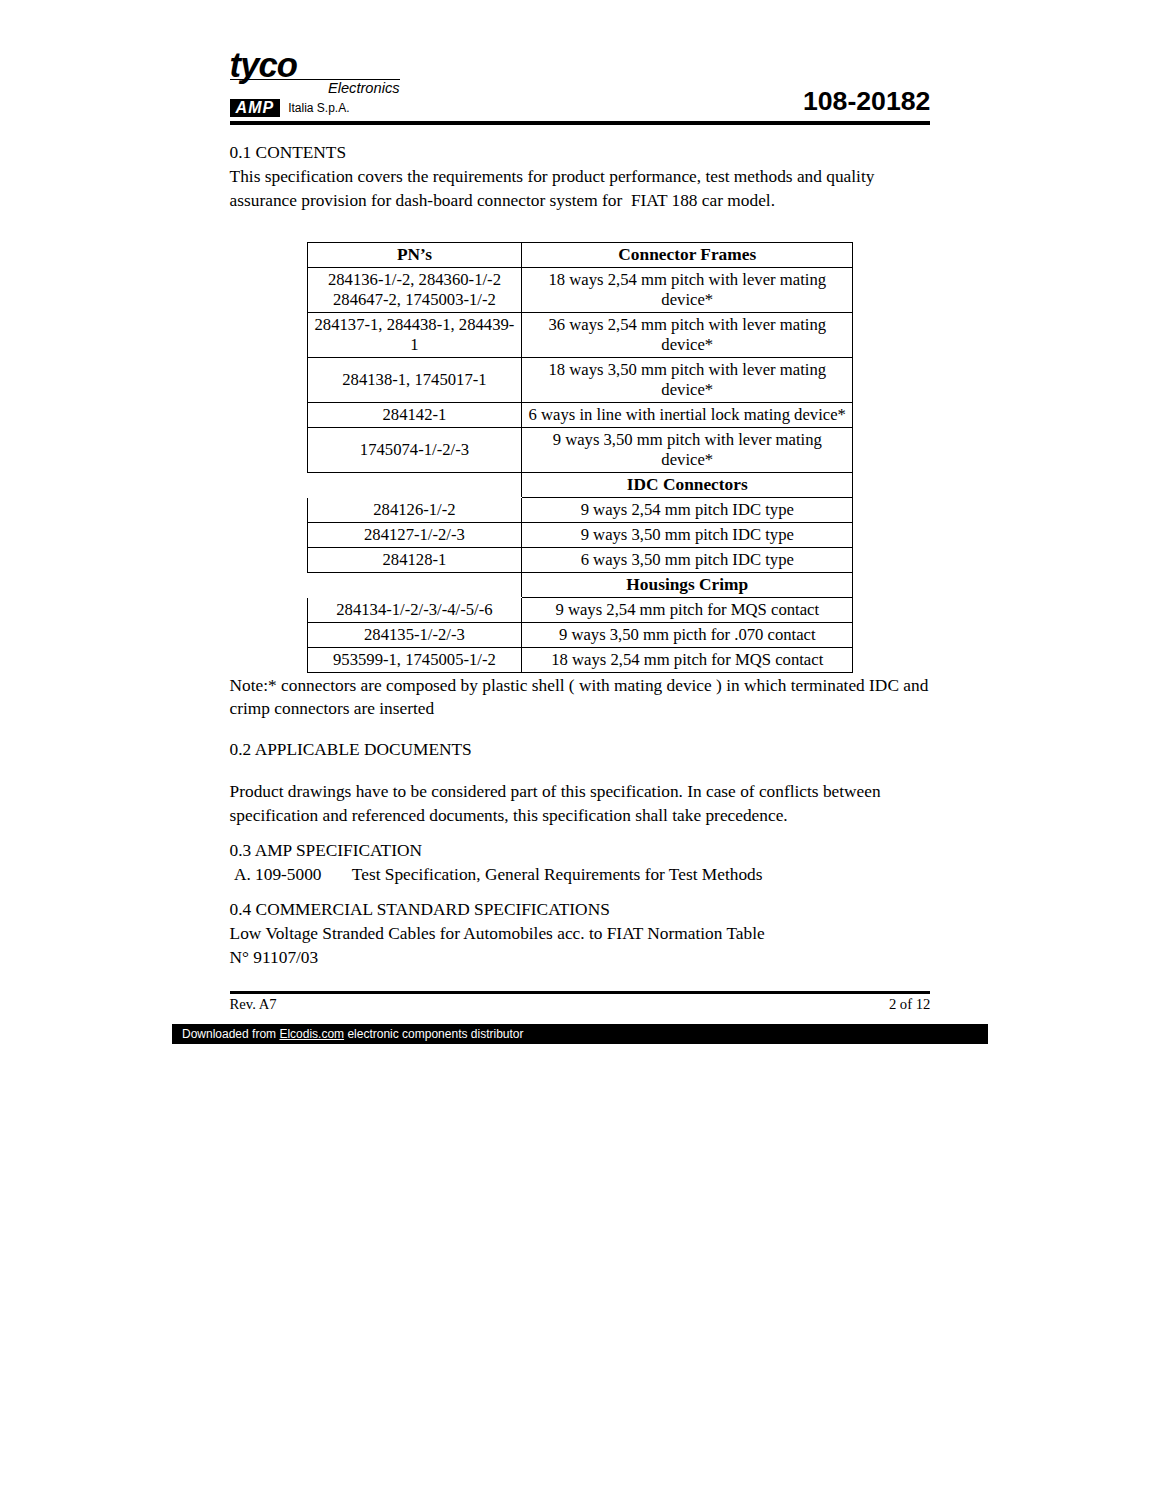tyco Electronics
AMP Italia S.p.A.
108-20182
0.1 CONTENTS
This specification covers the requirements for product performance, test methods and quality assurance provision for dash-board connector system for FIAT 188 car model.
| PN’s | Connector Frames |
| 284136-1/-2, 284360-1/-2 284647-2, 1745003-1/-2 | 18 ways 2,54 mm pitch with lever mating device* |
| 284137-1, 284438-1, 284439-1 | 36 ways 2,54 mm pitch with lever mating device* |
| 284138-1, 1745017-1 | 18 ways 3,50 mm pitch with lever mating device* |
| 284142-1 | 6 ways in line with inertial lock mating device* |
| 1745074-1/-2/-3 | 9 ways 3,50 mm pitch with lever mating device* |
| | IDC Connectors |
| 284126-1/-2 | 9 ways 2,54 mm pitch IDC type |
| 284127-1/-2/-3 | 9 ways 3,50 mm pitch IDC type |
| 284128-1 | 6 ways 3,50 mm pitch IDC type |
| | Housings Crimp |
| 284134-1/-2/-3/-4/-5/-6 | 9 ways 2,54 mm pitch for MQS contact |
| 284135-1/-2/-3 | 9 ways 3,50 mm picth for .070 contact |
| 953599-1, 1745005-1/-2 | 18 ways 2,54 mm pitch for MQS contact |
Note:* connectors are composed by plastic shell ( with mating device ) in which terminated IDC and crimp connectors are inserted
0.2 APPLICABLE DOCUMENTS
Product drawings have to be considered part of this specification. In case of conflicts between specification and referenced documents, this specification shall take precedence.
0.3 AMP SPECIFICATION
A. 109-5000 Test Specification, General Requirements for Test Methods
0.4 COMMERCIAL STANDARD SPECIFICATIONS
Low Voltage Stranded Cables for Automobiles acc. to FIAT Normation Table
N° 91107/03
Rev. A7 2 of 12
Downloaded from Elcodis.com electronic components distributor